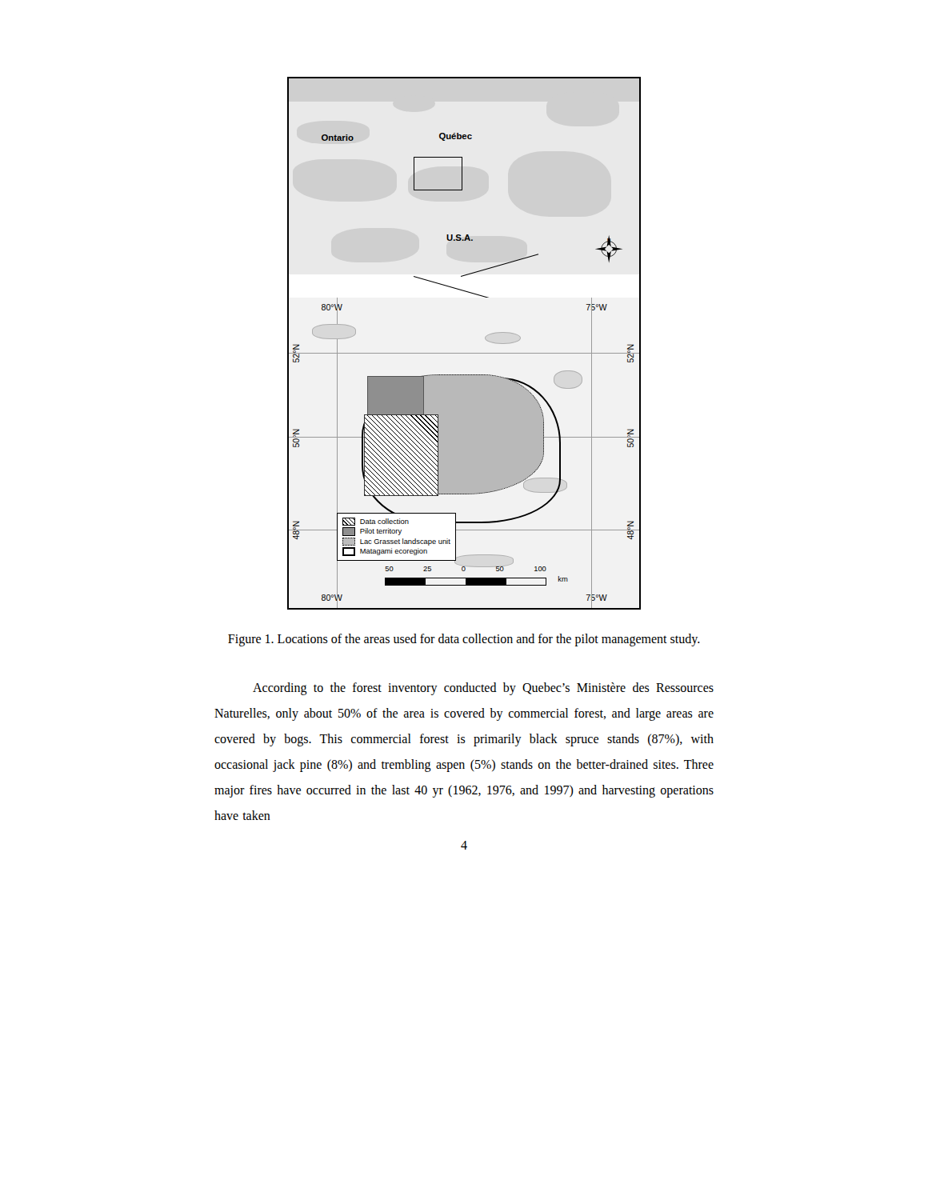Ontario
Québec
U.S.A.
N
80°W
75°W
80°W
75°W
52°N
52°N
50°N
50°N
48°N
48°N
Data collection
Pilot territory
Lac Grasset landscape unit
Matagami ecoregion
5025050100
km
Figure 1. Locations of the areas used for data collection and for the pilot management study.
According to the forest inventory conducted by Quebec’s Ministère des Ressources Naturelles, only about 50% of the area is covered by commercial forest, and large areas are covered by bogs. This commercial forest is primarily black spruce stands (87%), with occasional jack pine (8%) and trembling aspen (5%) stands on the better-drained sites. Three major fires have occurred in the last 40 yr (1962, 1976, and 1997) and harvesting operations have taken
4